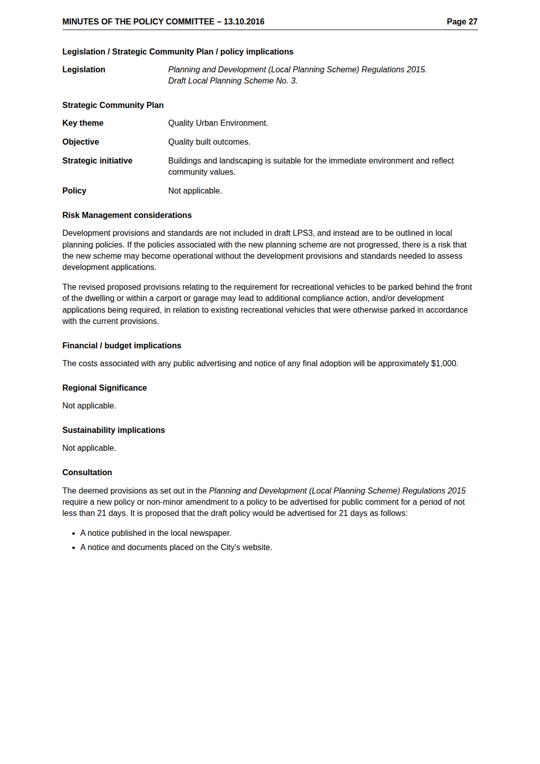Minutes of the Policy Committee – 13.10.2016 Page 27
Legislation / Strategic Community Plan / policy implications
Legislation
Planning and Development (Local Planning Scheme) Regulations 2015.
Draft Local Planning Scheme No. 3.
Strategic Community Plan
Key theme
Quality Urban Environment.
Objective
Quality built outcomes.
Strategic initiative
Buildings and landscaping is suitable for the immediate environment and reflect community values.
Policy
Not applicable.
Risk Management considerations
Development provisions and standards are not included in draft LPS3, and instead are to be outlined in local planning policies. If the policies associated with the new planning scheme are not progressed, there is a risk that the new scheme may become operational without the development provisions and standards needed to assess development applications.
The revised proposed provisions relating to the requirement for recreational vehicles to be parked behind the front of the dwelling or within a carport or garage may lead to additional compliance action, and/or development applications being required, in relation to existing recreational vehicles that were otherwise parked in accordance with the current provisions.
Financial / budget implications
The costs associated with any public advertising and notice of any final adoption will be approximately $1,000.
Regional Significance
Not applicable.
Sustainability implications
Not applicable.
Consultation
The deemed provisions as set out in the Planning and Development (Local Planning Scheme) Regulations 2015 require a new policy or non-minor amendment to a policy to be advertised for public comment for a period of not less than 21 days. It is proposed that the draft policy would be advertised for 21 days as follows:
A notice published in the local newspaper.
A notice and documents placed on the City's website.